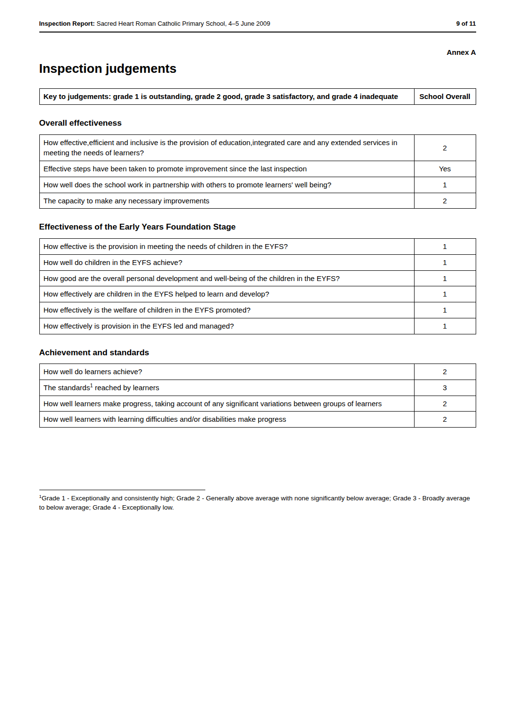Inspection Report: Sacred Heart Roman Catholic Primary School, 4–5 June 2009
9 of 11
Annex A
Inspection judgements
| Key to judgements: grade 1 is outstanding, grade 2 good, grade 3 satisfactory, and grade 4 inadequate | School Overall |
Overall effectiveness
| How effective,efficient and inclusive is the provision of education,integrated care and any extended services in meeting the needs of learners? | 2 |
| Effective steps have been taken to promote improvement since the last inspection | Yes |
| How well does the school work in partnership with others to promote learners' well being? | 1 |
| The capacity to make any necessary improvements | 2 |
Effectiveness of the Early Years Foundation Stage
| How effective is the provision in meeting the needs of children in the EYFS? | 1 |
| How well do children in the EYFS achieve? | 1 |
| How good are the overall personal development and well-being of the children in the EYFS? | 1 |
| How effectively are children in the EYFS helped to learn and develop? | 1 |
| How effectively is the welfare of children in the EYFS promoted? | 1 |
| How effectively is provision in the EYFS led and managed? | 1 |
Achievement and standards
| How well do learners achieve? | 2 |
| The standards 1 reached by learners | 3 |
| How well learners make progress, taking account of any significant variations between groups of learners | 2 |
| How well learners with learning difficulties and/or disabilities make progress | 2 |
1Grade 1 - Exceptionally and consistently high; Grade 2 - Generally above average with none significantly below average; Grade 3 - Broadly average to below average; Grade 4 - Exceptionally low.